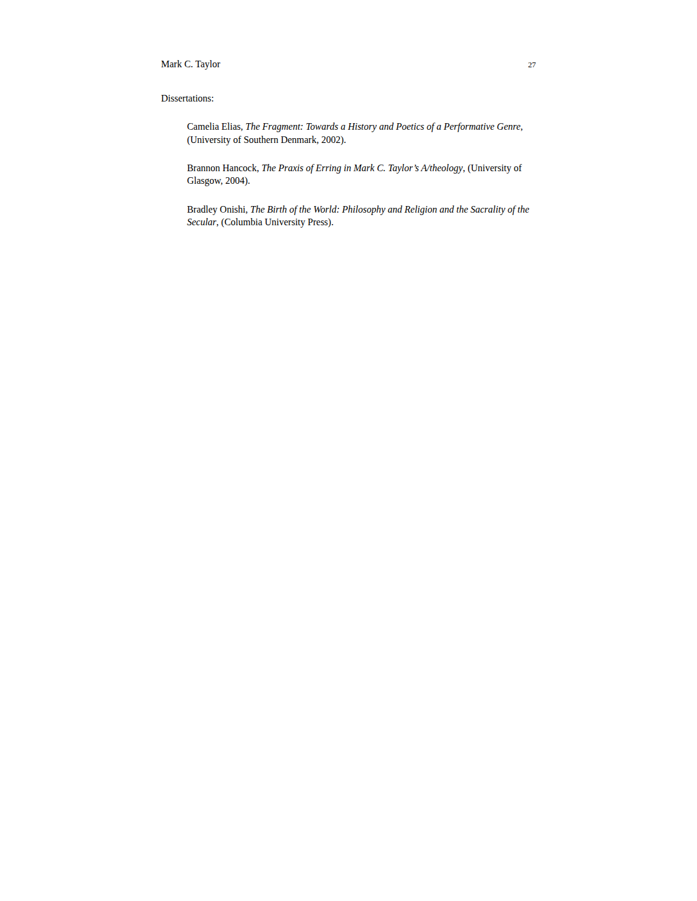Mark C. Taylor 27
Dissertations:
Camelia Elias, The Fragment: Towards a History and Poetics of a Performative Genre, (University of Southern Denmark, 2002).
Brannon Hancock, The Praxis of Erring in Mark C. Taylor’s A/theology, (University of Glasgow, 2004).
Bradley Onishi, The Birth of the World: Philosophy and Religion and the Sacrality of the Secular, (Columbia University Press).